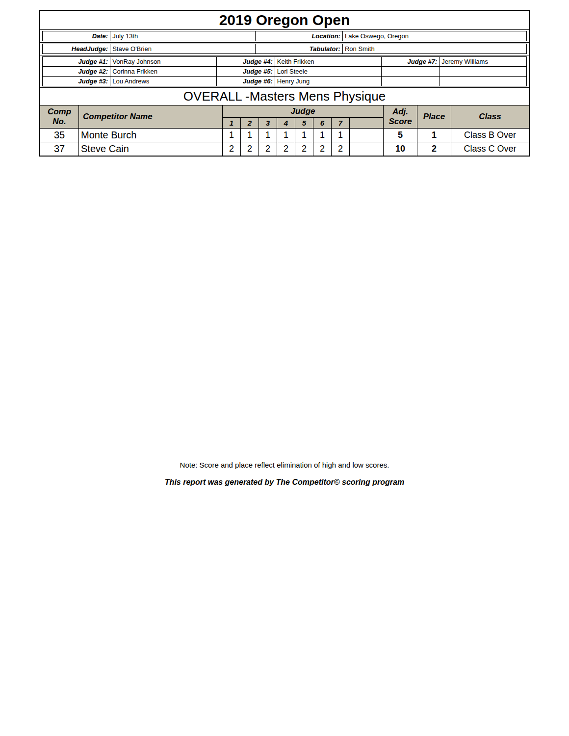| 2019 Oregon Open |
| / Date: / July 13th / Location: / Lake Oswego, Oregon / |
| / HeadJudge: / Stave O'Brien / Tabulator: / Ron Smith / |
| / Judge #1: / VonRay Johnson / Judge #4: / Keith Frikken / Judge #7: / Jeremy Williams / / Judge #2: / Corinna Frikken / Judge #5: / Lori Steele / / / / Judge #3: / Lou Andrews / Judge #6: / Henry Jung / / / |
| OVERALL -Masters Mens Physique |
| Comp No. | Competitor Name | Judge | Adj. Score | Place | Class |
| 1 | 2 | 3 | 4 | 5 | 6 | 7 | |
| 35 | Monte Burch | 1 | 1 | 1 | 1 | 1 | 1 | 1 | | 5 | 1 | Class B Over |
| 37 | Steve Cain | 2 | 2 | 2 | 2 | 2 | 2 | 2 | | 10 | 2 | Class C Over |
Note: Score and place reflect elimination of high and low scores.
This report was generated by The Competitor© scoring program